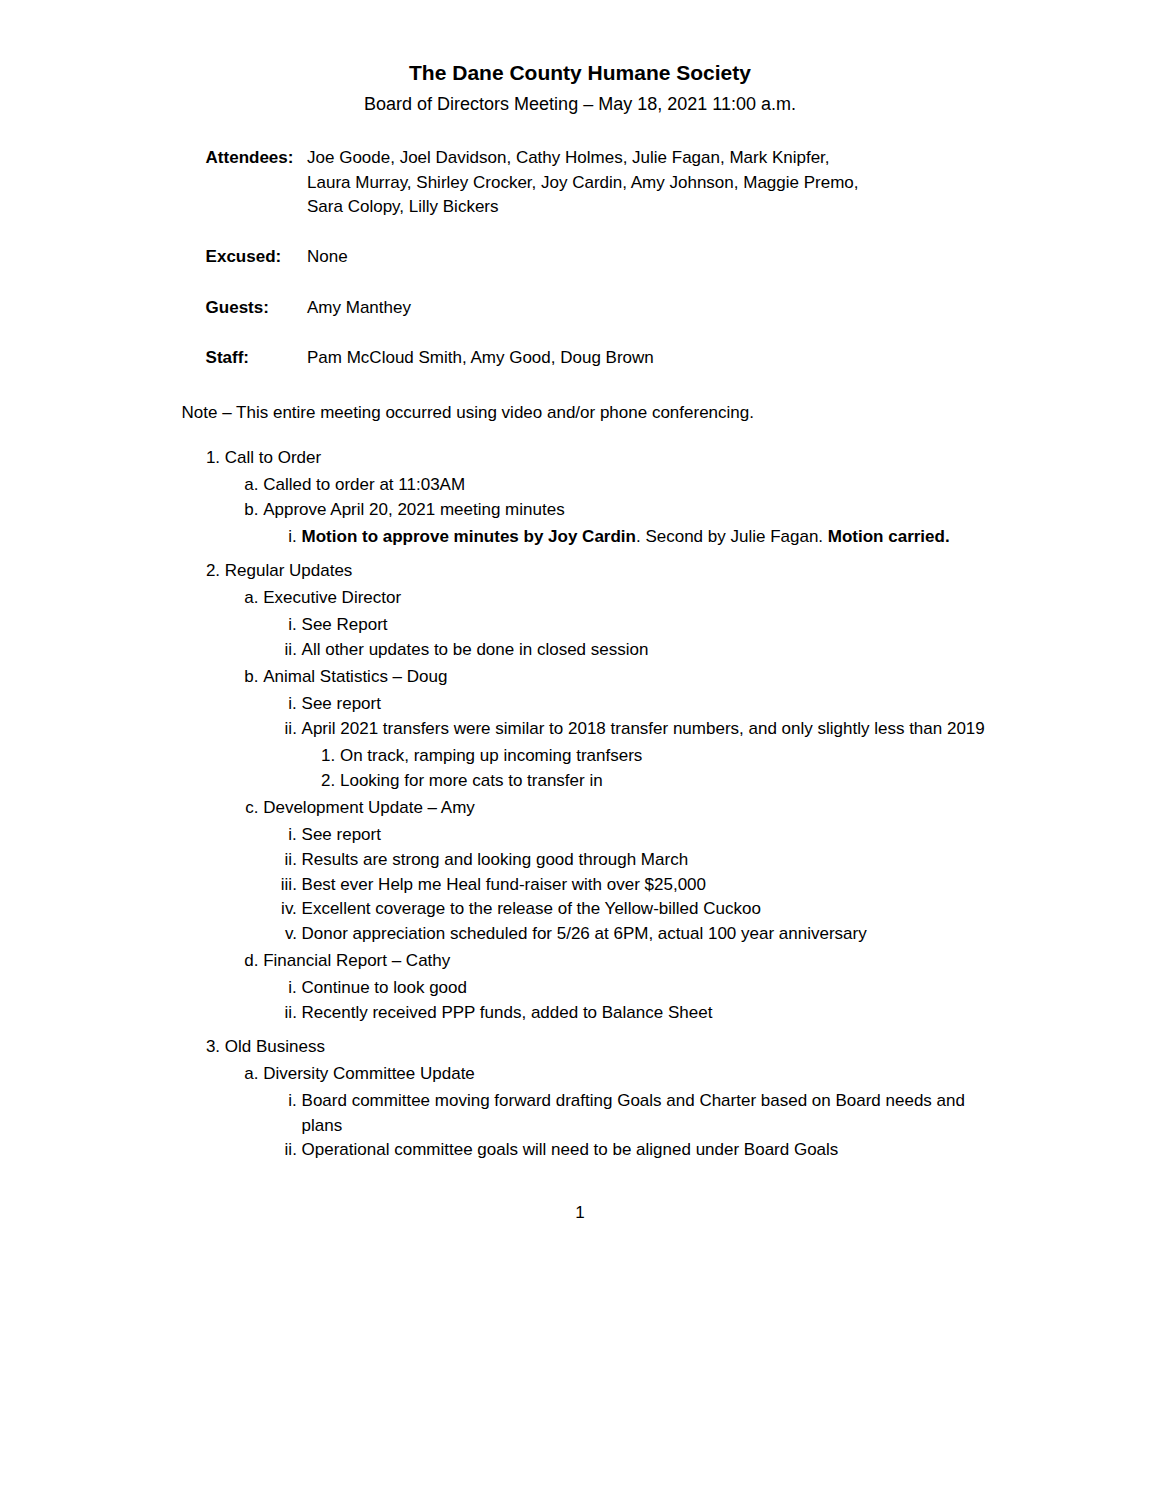The Dane County Humane Society
Board of Directors Meeting – May 18, 2021 11:00 a.m.
| Attendees: | Joe Goode, Joel Davidson, Cathy Holmes, Julie Fagan, Mark Knipfer, Laura Murray, Shirley Crocker, Joy Cardin, Amy Johnson, Maggie Premo, Sara Colopy, Lilly Bickers |
| Excused: | None |
| Guests: | Amy Manthey |
| Staff: | Pam McCloud Smith, Amy Good, Doug Brown |
Note – This entire meeting occurred using video and/or phone conferencing.
Call to Order
Called to order at 11:03AM
Approve April 20, 2021 meeting minutes
Motion to approve minutes by Joy Cardin. Second by Julie Fagan. Motion carried.
Regular Updates
Executive Director
See Report
All other updates to be done in closed session
Animal Statistics – Doug
See report
April 2021 transfers were similar to 2018 transfer numbers, and only slightly less than 2019
On track, ramping up incoming tranfsers
Looking for more cats to transfer in
Development Update – Amy
See report
Results are strong and looking good through March
Best ever Help me Heal fund-raiser with over $25,000
Excellent coverage to the release of the Yellow-billed Cuckoo
Donor appreciation scheduled for 5/26 at 6PM, actual 100 year anniversary
Financial Report – Cathy
Continue to look good
Recently received PPP funds, added to Balance Sheet
Old Business
Diversity Committee Update
Board committee moving forward drafting Goals and Charter based on Board needs and plans
Operational committee goals will need to be aligned under Board Goals
1